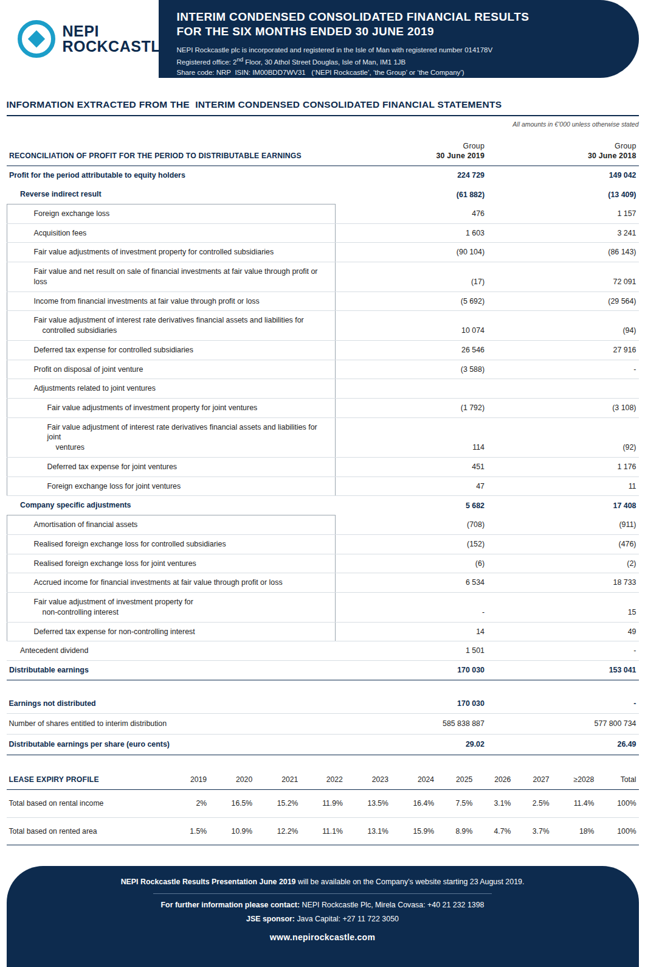NEPI ROCKCASTLE
Interim condensed consolidated financial results
for the six months ended 30 June 2019
NEPI Rockcastle plc is incorporated and registered in the Isle of Man with registered number 014178V
Registered office: 2nd Floor, 30 Athol Street Douglas, Isle of Man, IM1 1JB
Share code: NRP ISIN: IM00BDD7WV31 (‘NEPI Rockcastle’, ‘the Group’ or ‘the Company’)
Information extracted from the interim condensed consolidated financial statements
All amounts in €’000 unless otherwise stated
| Reconciliation of profit for the period to distributable earnings | Group 30 June 2019 | Group 30 June 2018 |
| --- | --- | --- |
| Profit for the period attributable to equity holders | 224 729 | 149 042 |
| Reverse indirect result | (61 882) | (13 409) |
| Foreign exchange loss | 476 | 1 157 |
| Acquisition fees | 1 603 | 3 241 |
| Fair value adjustments of investment property for controlled subsidiaries | (90 104) | (86 143) |
| Fair value and net result on sale of financial investments at fair value through profit or loss | (17) | 72 091 |
| Income from financial investments at fair value through profit or loss | (5 692) | (29 564) |
| Fair value adjustment of interest rate derivatives financial assets and liabilities for controlled subsidiaries | 10 074 | (94) |
| Deferred tax expense for controlled subsidiaries | 26 546 | 27 916 |
| Profit on disposal of joint venture | (3 588) | - |
| Adjustments related to joint ventures | | |
| Fair value adjustments of investment property for joint ventures | (1 792) | (3 108) |
| Fair value adjustment of interest rate derivatives financial assets and liabilities for joint ventures | 114 | (92) |
| Deferred tax expense for joint ventures | 451 | 1 176 |
| Foreign exchange loss for joint ventures | 47 | 11 |
| Company specific adjustments | 5 682 | 17 408 |
| Amortisation of financial assets | (708) | (911) |
| Realised foreign exchange loss for controlled subsidiaries | (152) | (476) |
| Realised foreign exchange loss for joint ventures | (6) | (2) |
| Accrued income for financial investments at fair value through profit or loss | 6 534 | 18 733 |
| Fair value adjustment of investment property for non-controlling interest | - | 15 |
| Deferred tax expense for non-controlling interest | 14 | 49 |
| Antecedent dividend | 1 501 | - |
| Distributable earnings | 170 030 | 153 041 |
| Earnings not distributed | 170 030 | - |
| Number of shares entitled to interim distribution | 585 838 887 | 577 800 734 |
| Distributable earnings per share (euro cents) | 29.02 | 26.49 |
| Lease expiry profile | 2019 | 2020 | 2021 | 2022 | 2023 | 2024 | 2025 | 2026 | 2027 | ≥2028 | Total |
| --- | --- | --- | --- | --- | --- | --- | --- | --- | --- | --- | --- |
| Total based on rental income | 2% | 16.5% | 15.2% | 11.9% | 13.5% | 16.4% | 7.5% | 3.1% | 2.5% | 11.4% | 100% |
| Total based on rented area | 1.5% | 10.9% | 12.2% | 11.1% | 13.1% | 15.9% | 8.9% | 4.7% | 3.7% | 18% | 100% |
NEPI Rockcastle Results Presentation June 2019 will be available on the Company’s website starting 23 August 2019.
For further information please contact: NEPI Rockcastle Plc, Mirela Covasa: +40 21 232 1398
JSE sponsor: Java Capital: +27 11 722 3050
www.nepirockcastle.com